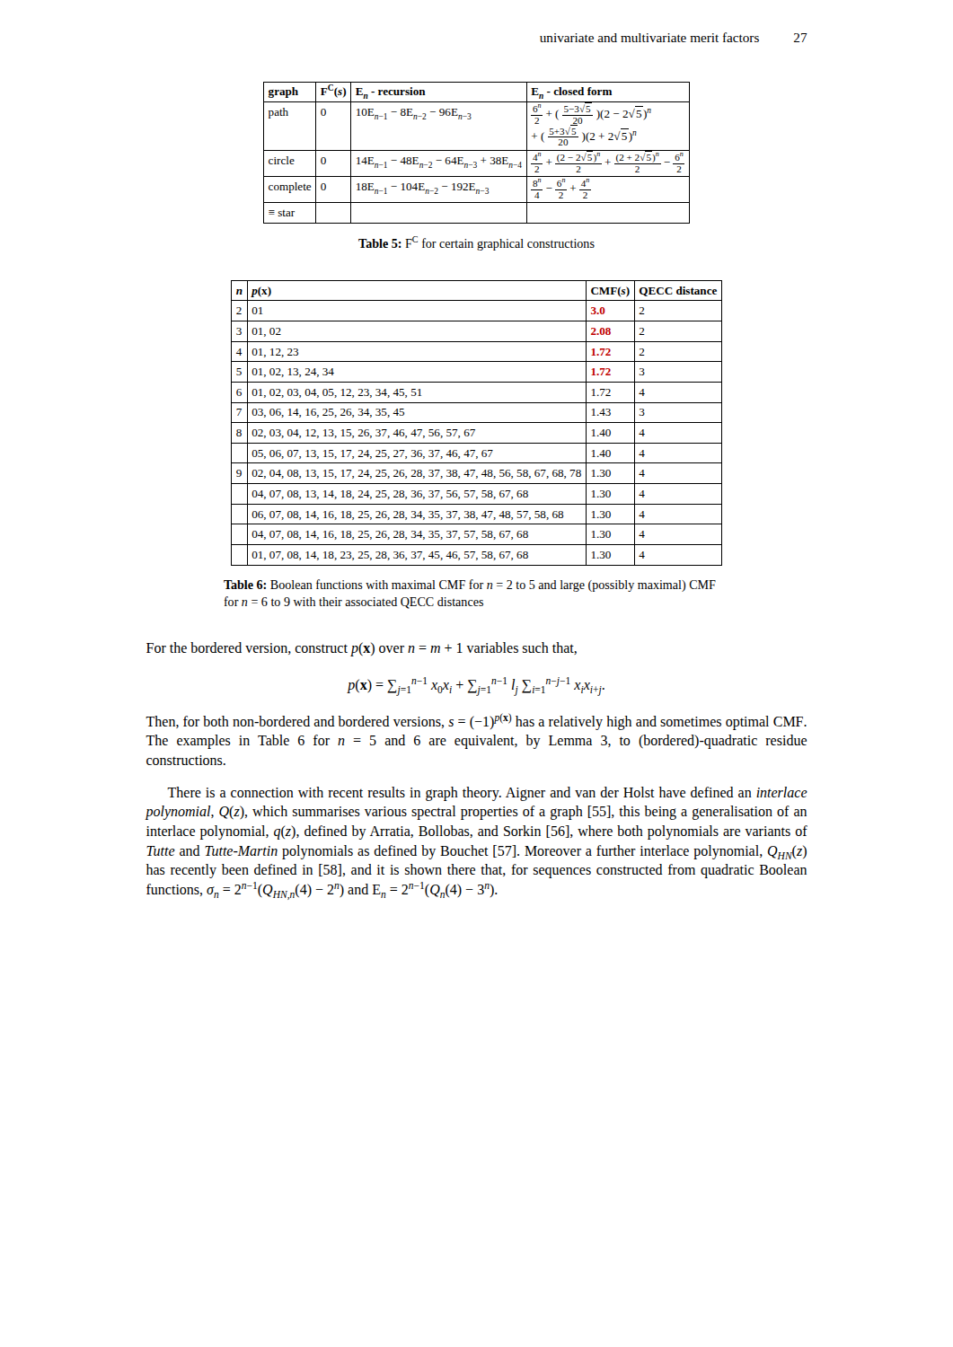univariate and multivariate merit factors27
| graph | F C ( s ) | E n - recursion | E n - closed form |
| --- | --- | --- | --- |
| path | 0 | 10 E n −1 − 8 E n −2 − 96 E n −3 | 6 n 2 + ( 5−3 √ 5 20 )(2 − 2 √ 5 ) n + ( 5+3 √ 5 20 )(2 + 2 √ 5 ) n |
| circle | 0 | 14 E n −1 − 48 E n −2 − 64 E n −3 + 38 E n −4 | 4 n 2 + (2 − 2 √ 5 ) n 2 + (2 + 2 √ 5 ) n 2 − 6 n 2 |
| complete | 0 | 18 E n −1 − 104 E n −2 − 192 E n −3 | 8 n 4 − 6 n 2 + 4 n 2 |
| ≡ star | | | |
Table 5: FC for certain graphical constructions
| n | p ( x ) | CMF ( s ) | QECC distance |
| --- | --- | --- | --- |
| 2 | 01 | 3.0 | 2 |
| 3 | 01, 02 | 2.08 | 2 |
| 4 | 01, 12, 23 | 1.72 | 2 |
| 5 | 01, 02, 13, 24, 34 | 1.72 | 3 |
| 6 | 01, 02, 03, 04, 05, 12, 23, 34, 45, 51 | 1.72 | 4 |
| 7 | 03, 06, 14, 16, 25, 26, 34, 35, 45 | 1.43 | 3 |
| 8 | 02, 03, 04, 12, 13, 15, 26, 37, 46, 47, 56, 57, 67 | 1.40 | 4 |
| | 05, 06, 07, 13, 15, 17, 24, 25, 27, 36, 37, 46, 47, 67 | 1.40 | 4 |
| 9 | 02, 04, 08, 13, 15, 17, 24, 25, 26, 28, 37, 38, 47, 48, 56, 58, 67, 68, 78 | 1.30 | 4 |
| | 04, 07, 08, 13, 14, 18, 24, 25, 28, 36, 37, 56, 57, 58, 67, 68 | 1.30 | 4 |
| | 06, 07, 08, 14, 16, 18, 25, 26, 28, 34, 35, 37, 38, 47, 48, 57, 58, 68 | 1.30 | 4 |
| | 04, 07, 08, 14, 16, 18, 25, 26, 28, 34, 35, 37, 57, 58, 67, 68 | 1.30 | 4 |
| | 01, 07, 08, 14, 18, 23, 25, 28, 36, 37, 45, 46, 57, 58, 67, 68 | 1.30 | 4 |
Table 6: Boolean functions with maximal CMF for n = 2 to 5 and large (possibly maximal) CMF for n = 6 to 9 with their associated QECC distances
For the bordered version, construct p(x) over n = m + 1 variables such that,
p(x) = ∑j=1n−1 x0xi + ∑j=1n−1 lj ∑i=1n−j−1 xixi+j.
Then, for both non-bordered and bordered versions, s = (−1)p(x) has a relatively high and sometimes optimal CMF. The examples in Table 6 for n = 5 and 6 are equivalent, by Lemma 3, to (bordered)-quadratic residue constructions.
There is a connection with recent results in graph theory. Aigner and van der Holst have defined an interlace polynomial, Q(z), which summarises various spectral properties of a graph [55], this being a generalisation of an interlace polynomial, q(z), defined by Arratia, Bollobas, and Sorkin [56], where both polynomials are variants of Tutte and Tutte-Martin polynomials as defined by Bouchet [57]. Moreover a further interlace polynomial, QHN(z) has recently been defined in [58], and it is shown there that, for sequences constructed from quadratic Boolean functions, σn = 2n−1(QHN,n(4) − 2n) and En = 2n−1(Qn(4) − 3n).